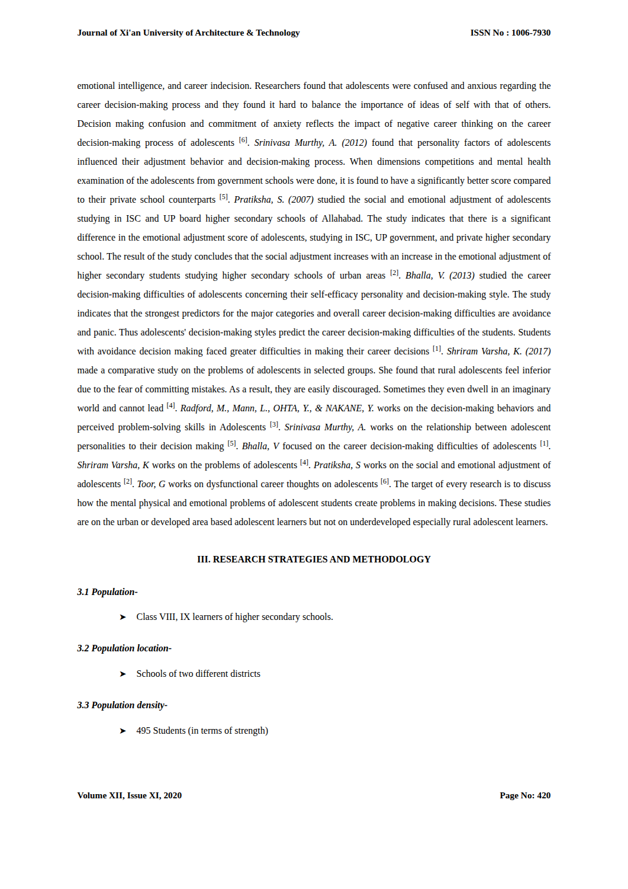Journal of Xi'an University of Architecture & Technology ISSN No : 1006-7930
emotional intelligence, and career indecision. Researchers found that adolescents were confused and anxious regarding the career decision-making process and they found it hard to balance the importance of ideas of self with that of others. Decision making confusion and commitment of anxiety reflects the impact of negative career thinking on the career decision-making process of adolescents [6]. Srinivasa Murthy, A. (2012) found that personality factors of adolescents influenced their adjustment behavior and decision-making process. When dimensions competitions and mental health examination of the adolescents from government schools were done, it is found to have a significantly better score compared to their private school counterparts [5]. Pratiksha, S. (2007) studied the social and emotional adjustment of adolescents studying in ISC and UP board higher secondary schools of Allahabad. The study indicates that there is a significant difference in the emotional adjustment score of adolescents, studying in ISC, UP government, and private higher secondary school. The result of the study concludes that the social adjustment increases with an increase in the emotional adjustment of higher secondary students studying higher secondary schools of urban areas [2]. Bhalla, V. (2013) studied the career decision-making difficulties of adolescents concerning their self-efficacy personality and decision-making style. The study indicates that the strongest predictors for the major categories and overall career decision-making difficulties are avoidance and panic. Thus adolescents' decision-making styles predict the career decision-making difficulties of the students. Students with avoidance decision making faced greater difficulties in making their career decisions [1]. Shriram Varsha, K. (2017) made a comparative study on the problems of adolescents in selected groups. She found that rural adolescents feel inferior due to the fear of committing mistakes. As a result, they are easily discouraged. Sometimes they even dwell in an imaginary world and cannot lead [4]. Radford, M., Mann, L., OHTA, Y., & NAKANE, Y. works on the decision-making behaviors and perceived problem-solving skills in Adolescents [3]. Srinivasa Murthy, A. works on the relationship between adolescent personalities to their decision making [5]. Bhalla, V focused on the career decision-making difficulties of adolescents [1]. Shriram Varsha, K works on the problems of adolescents [4]. Pratiksha, S works on the social and emotional adjustment of adolescents [2]. Toor, G works on dysfunctional career thoughts on adolescents [6]. The target of every research is to discuss how the mental physical and emotional problems of adolescent students create problems in making decisions. These studies are on the urban or developed area based adolescent learners but not on underdeveloped especially rural adolescent learners.
III. RESEARCH STRATEGIES AND METHODOLOGY
3.1 Population-
Class VIII, IX learners of higher secondary schools.
3.2 Population location-
Schools of two different districts
3.3 Population density-
495 Students (in terms of strength)
Volume XII, Issue XI, 2020 Page No: 420